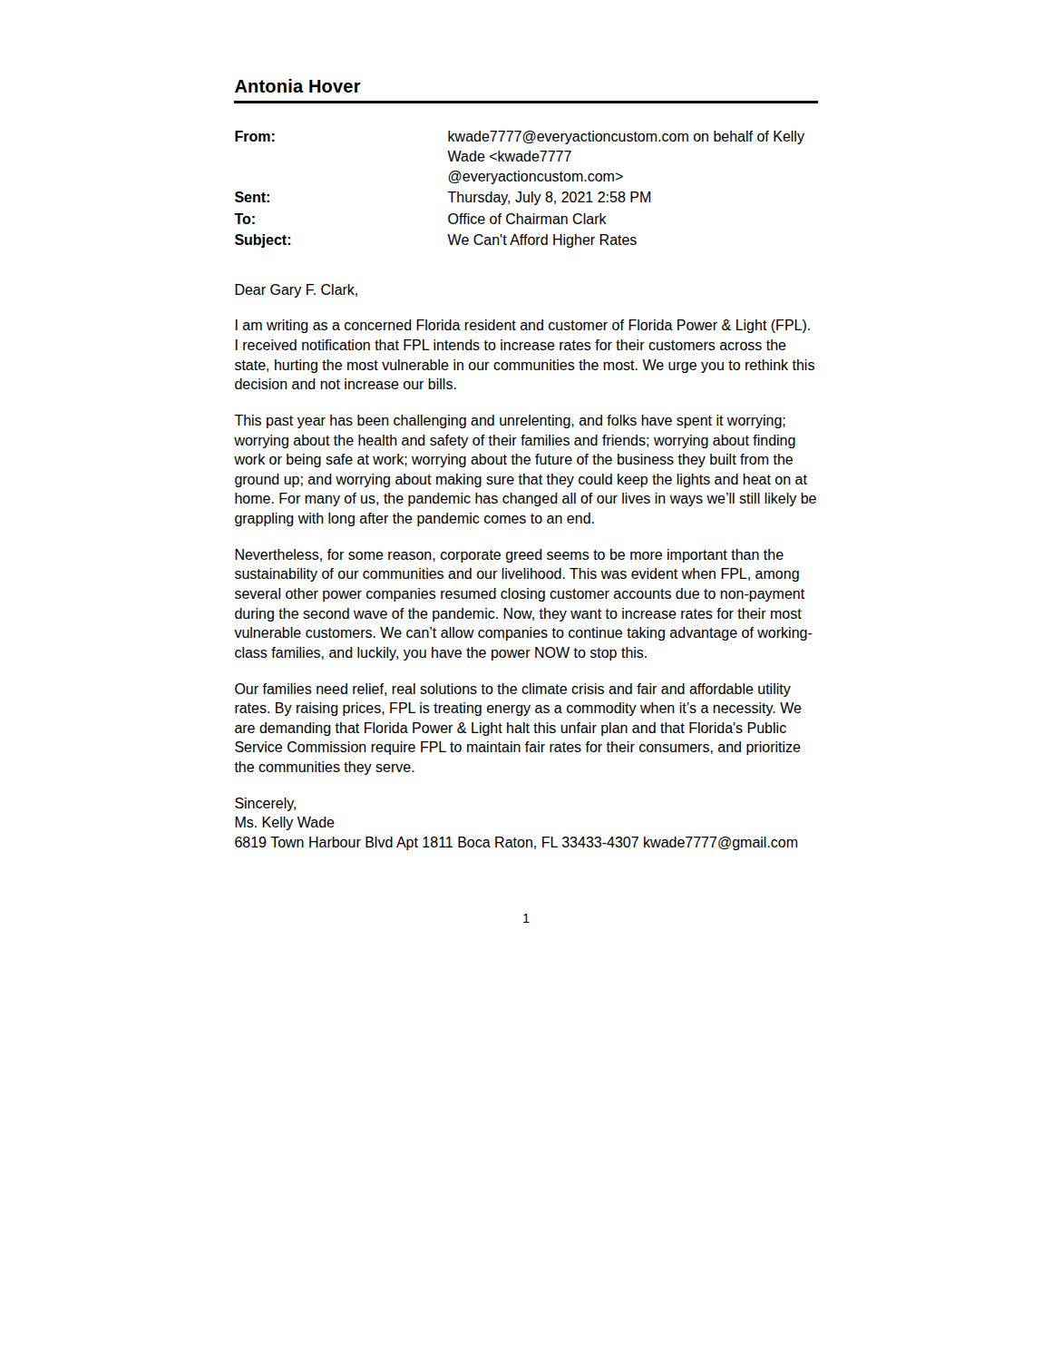Antonia Hover
| From: | kwade7777@everyactioncustom.com on behalf of Kelly Wade <kwade7777 @everyactioncustom.com> |
| Sent: | Thursday, July 8, 2021 2:58 PM |
| To: | Office of Chairman Clark |
| Subject: | We Can't Afford Higher Rates |
Dear Gary F. Clark,
I am writing as a concerned Florida resident and customer of Florida Power & Light (FPL). I received notification that FPL intends to increase rates for their customers across the state, hurting the most vulnerable in our communities the most. We urge you to rethink this decision and not increase our bills.
This past year has been challenging and unrelenting, and folks have spent it worrying; worrying about the health and safety of their families and friends; worrying about finding work or being safe at work; worrying about the future of the business they built from the ground up; and worrying about making sure that they could keep the lights and heat on at home. For many of us, the pandemic has changed all of our lives in ways we’ll still likely be grappling with long after the pandemic comes to an end.
Nevertheless, for some reason, corporate greed seems to be more important than the sustainability of our communities and our livelihood. This was evident when FPL, among several other power companies resumed closing customer accounts due to non-payment during the second wave of the pandemic. Now, they want to increase rates for their most vulnerable customers. We can’t allow companies to continue taking advantage of working-class families, and luckily, you have the power NOW to stop this.
Our families need relief, real solutions to the climate crisis and fair and affordable utility rates. By raising prices, FPL is treating energy as a commodity when it’s a necessity. We are demanding that Florida Power & Light halt this unfair plan and that Florida's Public Service Commission require FPL to maintain fair rates for their consumers, and prioritize the communities they serve.
Sincerely,
Ms. Kelly Wade
6819 Town Harbour Blvd Apt 1811 Boca Raton, FL 33433-4307 kwade7777@gmail.com
1